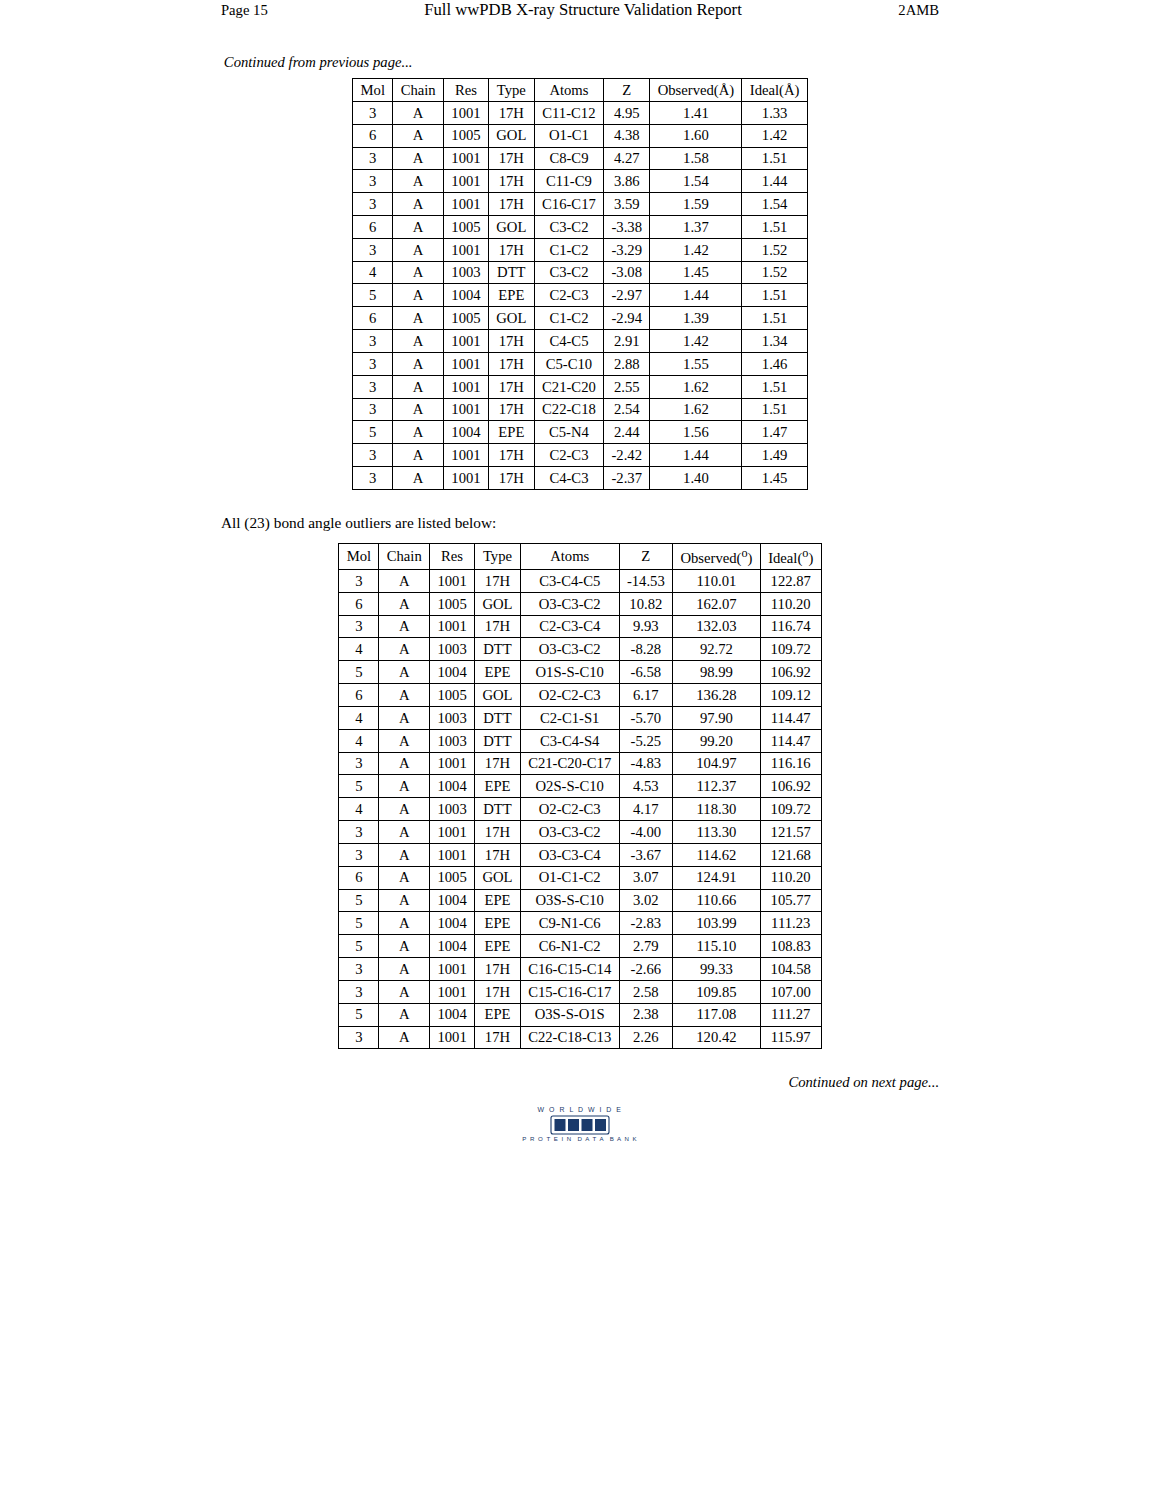Page 15
Full wwPDB X-ray Structure Validation Report
2AMB
Continued from previous page...
| Mol | Chain | Res | Type | Atoms | Z | Observed(Å) | Ideal(Å) |
| --- | --- | --- | --- | --- | --- | --- | --- |
| 3 | A | 1001 | 17H | C11-C12 | 4.95 | 1.41 | 1.33 |
| 6 | A | 1005 | GOL | O1-C1 | 4.38 | 1.60 | 1.42 |
| 3 | A | 1001 | 17H | C8-C9 | 4.27 | 1.58 | 1.51 |
| 3 | A | 1001 | 17H | C11-C9 | 3.86 | 1.54 | 1.44 |
| 3 | A | 1001 | 17H | C16-C17 | 3.59 | 1.59 | 1.54 |
| 6 | A | 1005 | GOL | C3-C2 | -3.38 | 1.37 | 1.51 |
| 3 | A | 1001 | 17H | C1-C2 | -3.29 | 1.42 | 1.52 |
| 4 | A | 1003 | DTT | C3-C2 | -3.08 | 1.45 | 1.52 |
| 5 | A | 1004 | EPE | C2-C3 | -2.97 | 1.44 | 1.51 |
| 6 | A | 1005 | GOL | C1-C2 | -2.94 | 1.39 | 1.51 |
| 3 | A | 1001 | 17H | C4-C5 | 2.91 | 1.42 | 1.34 |
| 3 | A | 1001 | 17H | C5-C10 | 2.88 | 1.55 | 1.46 |
| 3 | A | 1001 | 17H | C21-C20 | 2.55 | 1.62 | 1.51 |
| 3 | A | 1001 | 17H | C22-C18 | 2.54 | 1.62 | 1.51 |
| 5 | A | 1004 | EPE | C5-N4 | 2.44 | 1.56 | 1.47 |
| 3 | A | 1001 | 17H | C2-C3 | -2.42 | 1.44 | 1.49 |
| 3 | A | 1001 | 17H | C4-C3 | -2.37 | 1.40 | 1.45 |
All (23) bond angle outliers are listed below:
| Mol | Chain | Res | Type | Atoms | Z | Observed( o ) | Ideal( o ) |
| --- | --- | --- | --- | --- | --- | --- | --- |
| 3 | A | 1001 | 17H | C3-C4-C5 | -14.53 | 110.01 | 122.87 |
| 6 | A | 1005 | GOL | O3-C3-C2 | 10.82 | 162.07 | 110.20 |
| 3 | A | 1001 | 17H | C2-C3-C4 | 9.93 | 132.03 | 116.74 |
| 4 | A | 1003 | DTT | O3-C3-C2 | -8.28 | 92.72 | 109.72 |
| 5 | A | 1004 | EPE | O1S-S-C10 | -6.58 | 98.99 | 106.92 |
| 6 | A | 1005 | GOL | O2-C2-C3 | 6.17 | 136.28 | 109.12 |
| 4 | A | 1003 | DTT | C2-C1-S1 | -5.70 | 97.90 | 114.47 |
| 4 | A | 1003 | DTT | C3-C4-S4 | -5.25 | 99.20 | 114.47 |
| 3 | A | 1001 | 17H | C21-C20-C17 | -4.83 | 104.97 | 116.16 |
| 5 | A | 1004 | EPE | O2S-S-C10 | 4.53 | 112.37 | 106.92 |
| 4 | A | 1003 | DTT | O2-C2-C3 | 4.17 | 118.30 | 109.72 |
| 3 | A | 1001 | 17H | O3-C3-C2 | -4.00 | 113.30 | 121.57 |
| 3 | A | 1001 | 17H | O3-C3-C4 | -3.67 | 114.62 | 121.68 |
| 6 | A | 1005 | GOL | O1-C1-C2 | 3.07 | 124.91 | 110.20 |
| 5 | A | 1004 | EPE | O3S-S-C10 | 3.02 | 110.66 | 105.77 |
| 5 | A | 1004 | EPE | C9-N1-C6 | -2.83 | 103.99 | 111.23 |
| 5 | A | 1004 | EPE | C6-N1-C2 | 2.79 | 115.10 | 108.83 |
| 3 | A | 1001 | 17H | C16-C15-C14 | -2.66 | 99.33 | 104.58 |
| 3 | A | 1001 | 17H | C15-C16-C17 | 2.58 | 109.85 | 107.00 |
| 5 | A | 1004 | EPE | O3S-S-O1S | 2.38 | 117.08 | 111.27 |
| 3 | A | 1001 | 17H | C22-C18-C13 | 2.26 | 120.42 | 115.97 |
Continued on next page...
W O R L D W I D E P R O T E I N D A T A B A N K